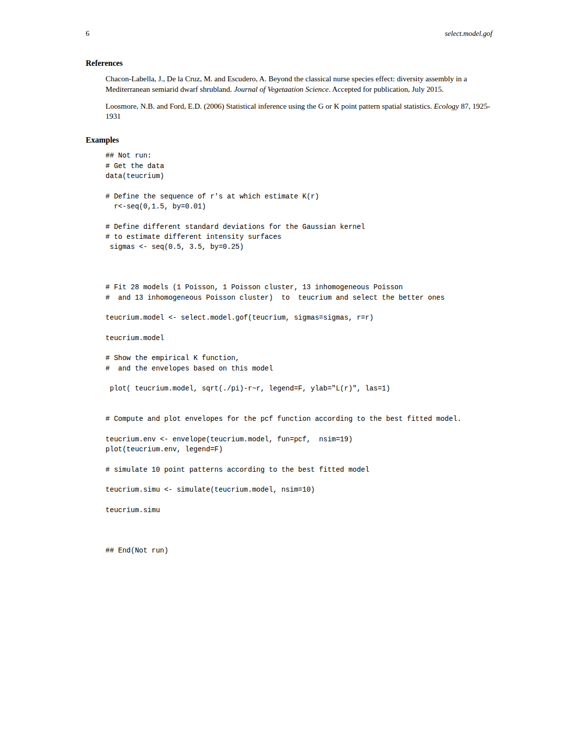6 select.model.gof
References
Chacon-Labella, J., De la Cruz, M. and Escudero, A. Beyond the classical nurse species effect: diversity assembly in a Mediterranean semiarid dwarf shrubland. Journal of Vegetaation Science. Accepted for publication, July 2015.
Loosmore, N.B. and Ford, E.D. (2006) Statistical inference using the G or K point pattern spatial statistics. Ecology 87, 1925-1931
Examples
## Not run: 
# Get the data
data(teucrium)

# Define the sequence of r's at which estimate K(r)
  r<-seq(0,1.5, by=0.01)

# Define different standard deviations for the Gaussian kernel
# to estimate different intensity surfaces
 sigmas <- seq(0.5, 3.5, by=0.25)



# Fit 28 models (1 Poisson, 1 Poisson cluster, 13 inhomogeneous Poisson
#  and 13 inhomogeneous Poisson cluster)  to  teucrium and select the better ones

teucrium.model <- select.model.gof(teucrium, sigmas=sigmas, r=r)

teucrium.model

# Show the empirical K function,
#  and the envelopes based on this model

 plot( teucrium.model, sqrt(./pi)-r~r, legend=F, ylab="L(r)", las=1)


# Compute and plot envelopes for the pcf function according to the best fitted model.

teucrium.env <- envelope(teucrium.model, fun=pcf,  nsim=19)
plot(teucrium.env, legend=F)

# simulate 10 point patterns according to the best fitted model

teucrium.simu <- simulate(teucrium.model, nsim=10)

teucrium.simu



## End(Not run)